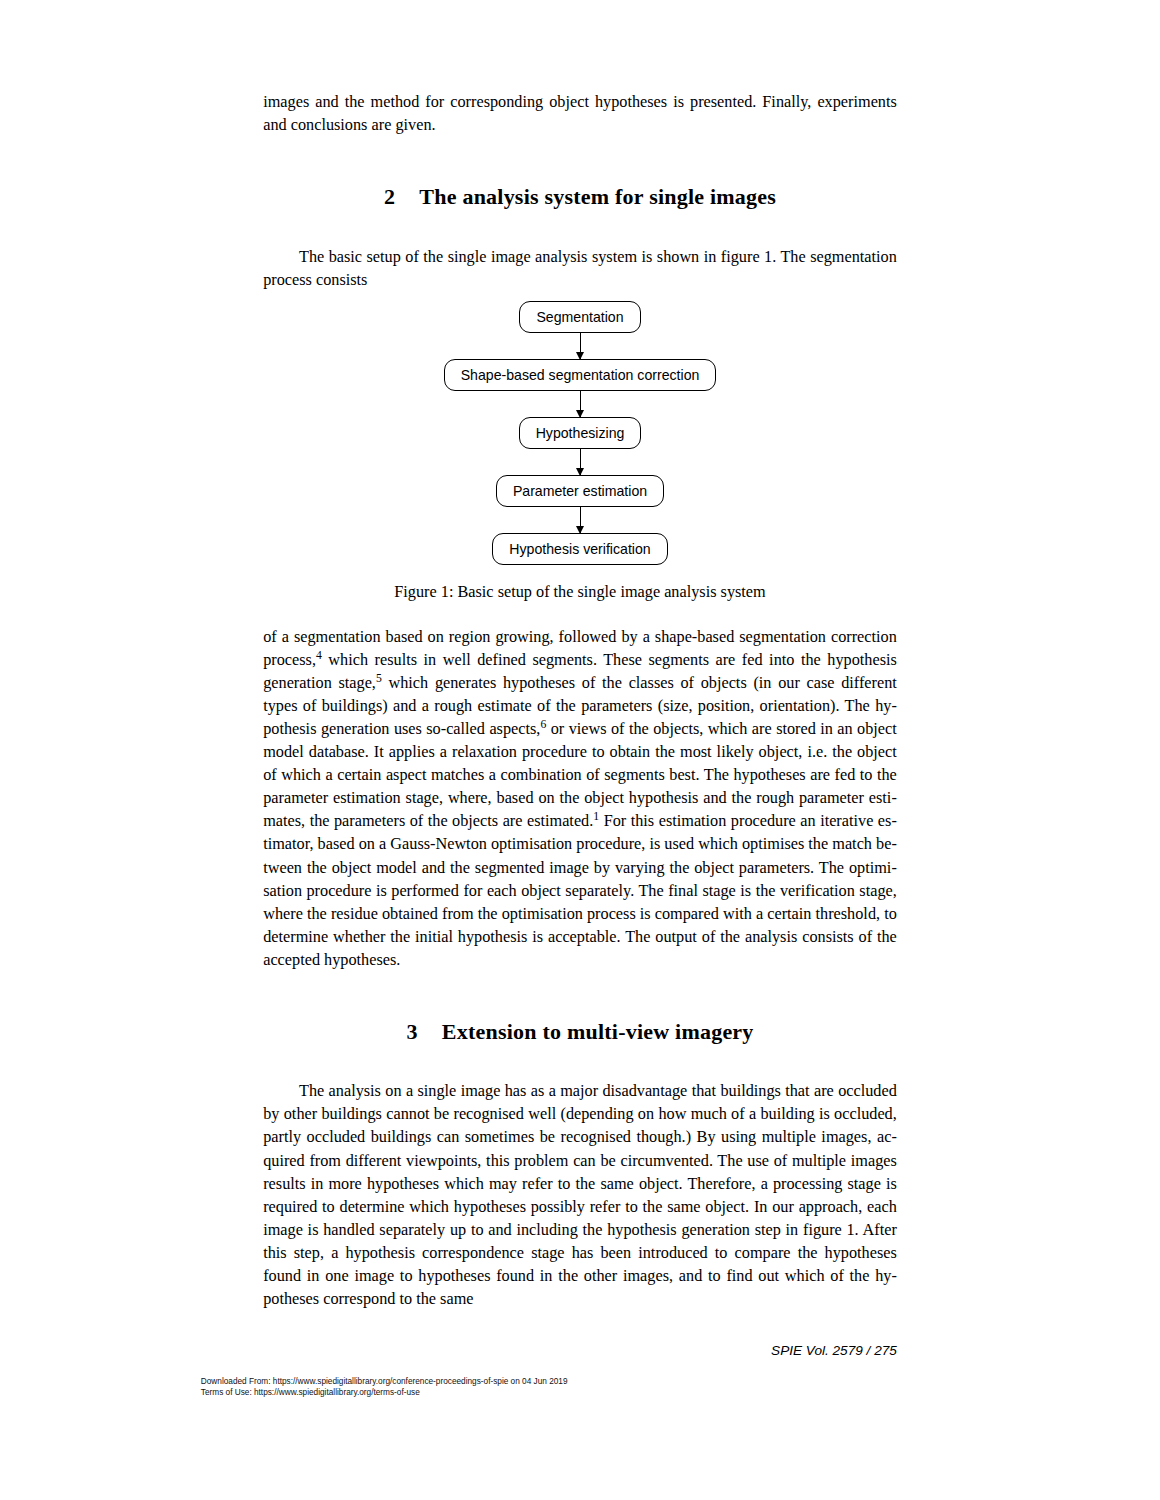images and the method for corresponding object hypotheses is presented. Finally, experiments and conclusions are given.
2 The analysis system for single images
The basic setup of the single image analysis system is shown in figure 1. The segmentation process consists
Segmentation
Shape-based segmentation correction
Hypothesizing
Parameter estimation
Hypothesis verification
Figure 1: Basic setup of the single image analysis system
of a segmentation based on region growing, followed by a shape-based segmentation correction process,4 which results in well defined segments. These segments are fed into the hypothesis generation stage,5 which generates hypotheses of the classes of objects (in our case different types of buildings) and a rough estimate of the parameters (size, position, orientation). The hypothesis generation uses so-called aspects,6 or views of the objects, which are stored in an object model database. It applies a relaxation procedure to obtain the most likely object, i.e. the object of which a certain aspect matches a combination of segments best. The hypotheses are fed to the parameter estimation stage, where, based on the object hypothesis and the rough parameter estimates, the parameters of the objects are estimated.1 For this estimation procedure an iterative estimator, based on a Gauss-Newton optimisation procedure, is used which optimises the match between the object model and the segmented image by varying the object parameters. The optimisation procedure is performed for each object separately. The final stage is the verification stage, where the residue obtained from the optimisation process is compared with a certain threshold, to determine whether the initial hypothesis is acceptable. The output of the analysis consists of the accepted hypotheses.
3 Extension to multi-view imagery
The analysis on a single image has as a major disadvantage that buildings that are occluded by other buildings cannot be recognised well (depending on how much of a building is occluded, partly occluded buildings can sometimes be recognised though.) By using multiple images, acquired from different viewpoints, this problem can be circumvented. The use of multiple images results in more hypotheses which may refer to the same object. Therefore, a processing stage is required to determine which hypotheses possibly refer to the same object. In our approach, each image is handled separately up to and including the hypothesis generation step in figure 1. After this step, a hypothesis correspondence stage has been introduced to compare the hypotheses found in one image to hypotheses found in the other images, and to find out which of the hypotheses correspond to the same
SPIE Vol. 2579 / 275
Downloaded From: https://www.spiedigitallibrary.org/conference-proceedings-of-spie on 04 Jun 2019
Terms of Use: https://www.spiedigitallibrary.org/terms-of-use